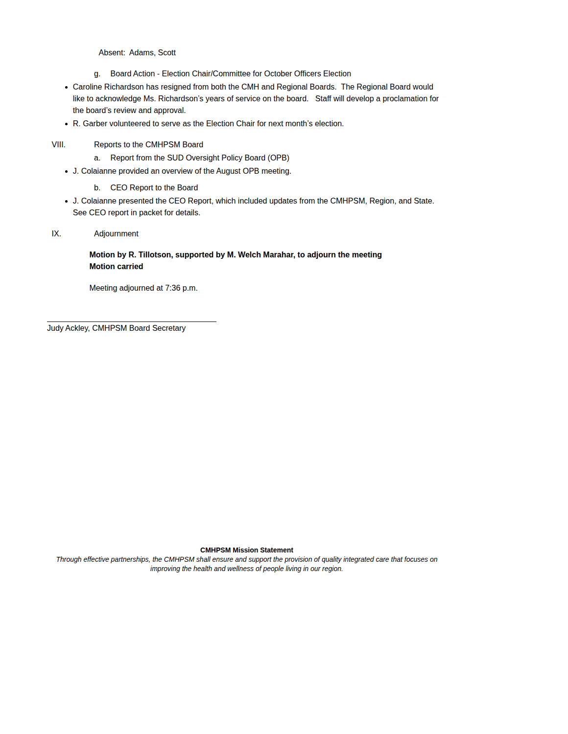Absent: Adams, Scott
g. Board Action - Election Chair/Committee for October Officers Election
Caroline Richardson has resigned from both the CMH and Regional Boards. The Regional Board would like to acknowledge Ms. Richardson’s years of service on the board. Staff will develop a proclamation for the board’s review and approval.
R. Garber volunteered to serve as the Election Chair for next month’s election.
VIII. Reports to the CMHPSM Board
a. Report from the SUD Oversight Policy Board (OPB)
J. Colaianne provided an overview of the August OPB meeting.
b. CEO Report to the Board
J. Colaianne presented the CEO Report, which included updates from the CMHPSM, Region, and State. See CEO report in packet for details.
IX. Adjournment
Motion by R. Tillotson, supported by M. Welch Marahar, to adjourn the meeting
Motion carried
Meeting adjourned at 7:36 p.m.
Judy Ackley, CMHPSM Board Secretary
CMHPSM Mission Statement
Through effective partnerships, the CMHPSM shall ensure and support the provision of quality integrated care that focuses on improving the health and wellness of people living in our region.